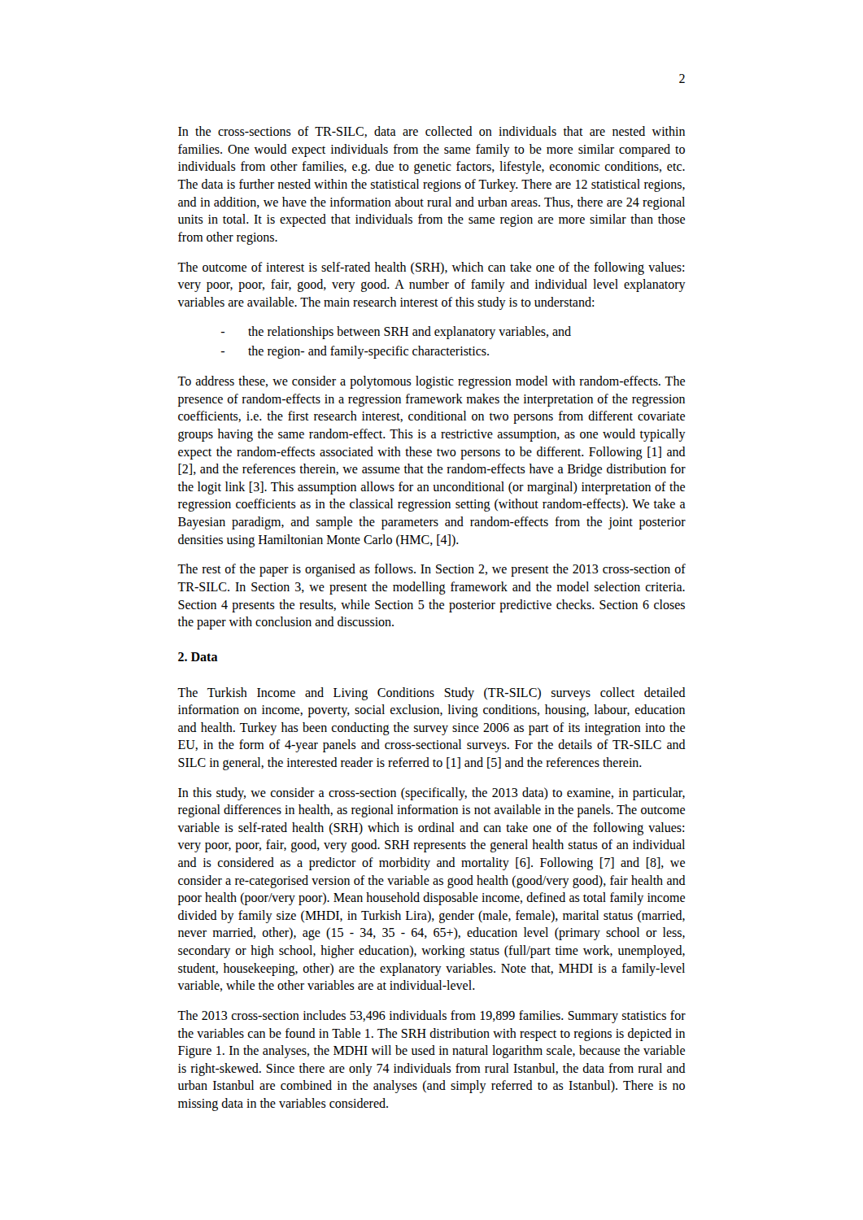2
In the cross-sections of TR-SILC, data are collected on individuals that are nested within families. One would expect individuals from the same family to be more similar compared to individuals from other families, e.g. due to genetic factors, lifestyle, economic conditions, etc. The data is further nested within the statistical regions of Turkey. There are 12 statistical regions, and in addition, we have the information about rural and urban areas. Thus, there are 24 regional units in total. It is expected that individuals from the same region are more similar than those from other regions.
The outcome of interest is self-rated health (SRH), which can take one of the following values: very poor, poor, fair, good, very good. A number of family and individual level explanatory variables are available. The main research interest of this study is to understand:
the relationships between SRH and explanatory variables, and
the region- and family-specific characteristics.
To address these, we consider a polytomous logistic regression model with random-effects. The presence of random-effects in a regression framework makes the interpretation of the regression coefficients, i.e. the first research interest, conditional on two persons from different covariate groups having the same random-effect. This is a restrictive assumption, as one would typically expect the random-effects associated with these two persons to be different. Following [1] and [2], and the references therein, we assume that the random-effects have a Bridge distribution for the logit link [3]. This assumption allows for an unconditional (or marginal) interpretation of the regression coefficients as in the classical regression setting (without random-effects). We take a Bayesian paradigm, and sample the parameters and random-effects from the joint posterior densities using Hamiltonian Monte Carlo (HMC, [4]).
The rest of the paper is organised as follows. In Section 2, we present the 2013 cross-section of TR-SILC. In Section 3, we present the modelling framework and the model selection criteria. Section 4 presents the results, while Section 5 the posterior predictive checks. Section 6 closes the paper with conclusion and discussion.
2. Data
The Turkish Income and Living Conditions Study (TR-SILC) surveys collect detailed information on income, poverty, social exclusion, living conditions, housing, labour, education and health. Turkey has been conducting the survey since 2006 as part of its integration into the EU, in the form of 4-year panels and cross-sectional surveys. For the details of TR-SILC and SILC in general, the interested reader is referred to [1] and [5] and the references therein.
In this study, we consider a cross-section (specifically, the 2013 data) to examine, in particular, regional differences in health, as regional information is not available in the panels. The outcome variable is self-rated health (SRH) which is ordinal and can take one of the following values: very poor, poor, fair, good, very good. SRH represents the general health status of an individual and is considered as a predictor of morbidity and mortality [6]. Following [7] and [8], we consider a re-categorised version of the variable as good health (good/very good), fair health and poor health (poor/very poor). Mean household disposable income, defined as total family income divided by family size (MHDI, in Turkish Lira), gender (male, female), marital status (married, never married, other), age (15 - 34, 35 - 64, 65+), education level (primary school or less, secondary or high school, higher education), working status (full/part time work, unemployed, student, housekeeping, other) are the explanatory variables. Note that, MHDI is a family-level variable, while the other variables are at individual-level.
The 2013 cross-section includes 53,496 individuals from 19,899 families. Summary statistics for the variables can be found in Table 1. The SRH distribution with respect to regions is depicted in Figure 1. In the analyses, the MDHI will be used in natural logarithm scale, because the variable is right-skewed. Since there are only 74 individuals from rural Istanbul, the data from rural and urban Istanbul are combined in the analyses (and simply referred to as Istanbul). There is no missing data in the variables considered.